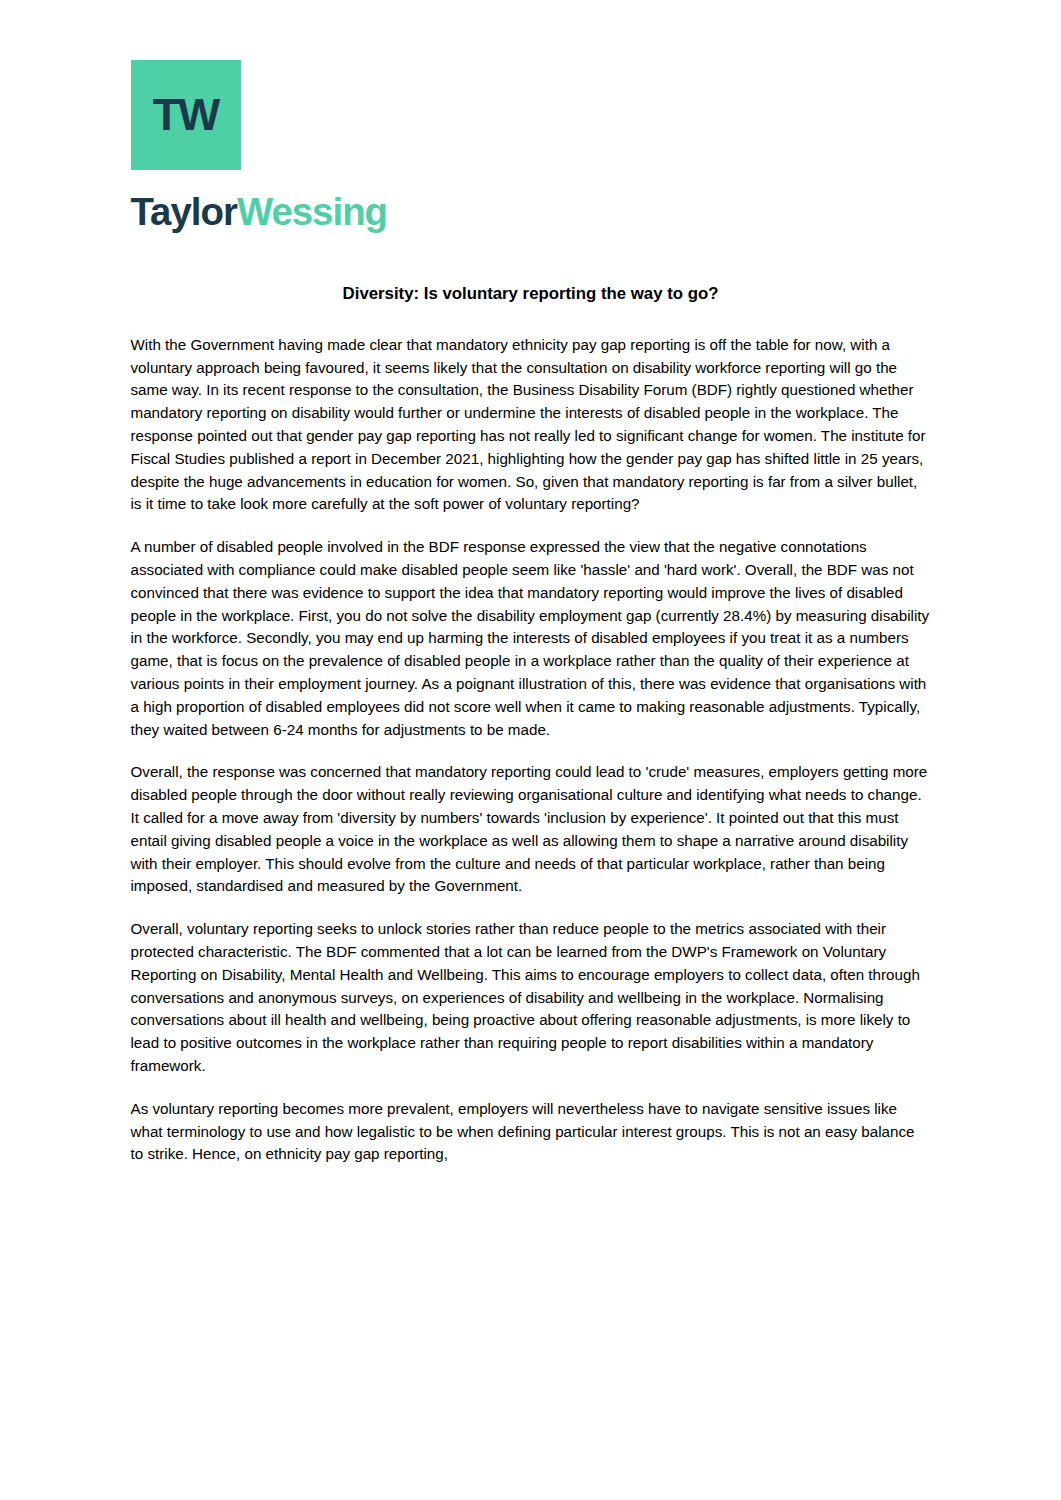TW
Taylor Wessing
Diversity: Is voluntary reporting the way to go?
With the Government having made clear that mandatory ethnicity pay gap reporting is off the table for now, with a voluntary approach being favoured, it seems likely that the consultation on disability workforce reporting will go the same way. In its recent response to the consultation, the Business Disability Forum (BDF) rightly questioned whether mandatory reporting on disability would further or undermine the interests of disabled people in the workplace. The response pointed out that gender pay gap reporting has not really led to significant change for women. The institute for Fiscal Studies published a report in December 2021, highlighting how the gender pay gap has shifted little in 25 years, despite the huge advancements in education for women. So, given that mandatory reporting is far from a silver bullet, is it time to take look more carefully at the soft power of voluntary reporting?
A number of disabled people involved in the BDF response expressed the view that the negative connotations associated with compliance could make disabled people seem like 'hassle' and 'hard work'. Overall, the BDF was not convinced that there was evidence to support the idea that mandatory reporting would improve the lives of disabled people in the workplace. First, you do not solve the disability employment gap (currently 28.4%) by measuring disability in the workforce. Secondly, you may end up harming the interests of disabled employees if you treat it as a numbers game, that is focus on the prevalence of disabled people in a workplace rather than the quality of their experience at various points in their employment journey. As a poignant illustration of this, there was evidence that organisations with a high proportion of disabled employees did not score well when it came to making reasonable adjustments. Typically, they waited between 6-24 months for adjustments to be made.
Overall, the response was concerned that mandatory reporting could lead to 'crude' measures, employers getting more disabled people through the door without really reviewing organisational culture and identifying what needs to change. It called for a move away from 'diversity by numbers' towards 'inclusion by experience'. It pointed out that this must entail giving disabled people a voice in the workplace as well as allowing them to shape a narrative around disability with their employer. This should evolve from the culture and needs of that particular workplace, rather than being imposed, standardised and measured by the Government.
Overall, voluntary reporting seeks to unlock stories rather than reduce people to the metrics associated with their protected characteristic. The BDF commented that a lot can be learned from the DWP's Framework on Voluntary Reporting on Disability, Mental Health and Wellbeing. This aims to encourage employers to collect data, often through conversations and anonymous surveys, on experiences of disability and wellbeing in the workplace. Normalising conversations about ill health and wellbeing, being proactive about offering reasonable adjustments, is more likely to lead to positive outcomes in the workplace rather than requiring people to report disabilities within a mandatory framework.
As voluntary reporting becomes more prevalent, employers will nevertheless have to navigate sensitive issues like what terminology to use and how legalistic to be when defining particular interest groups. This is not an easy balance to strike. Hence, on ethnicity pay gap reporting,